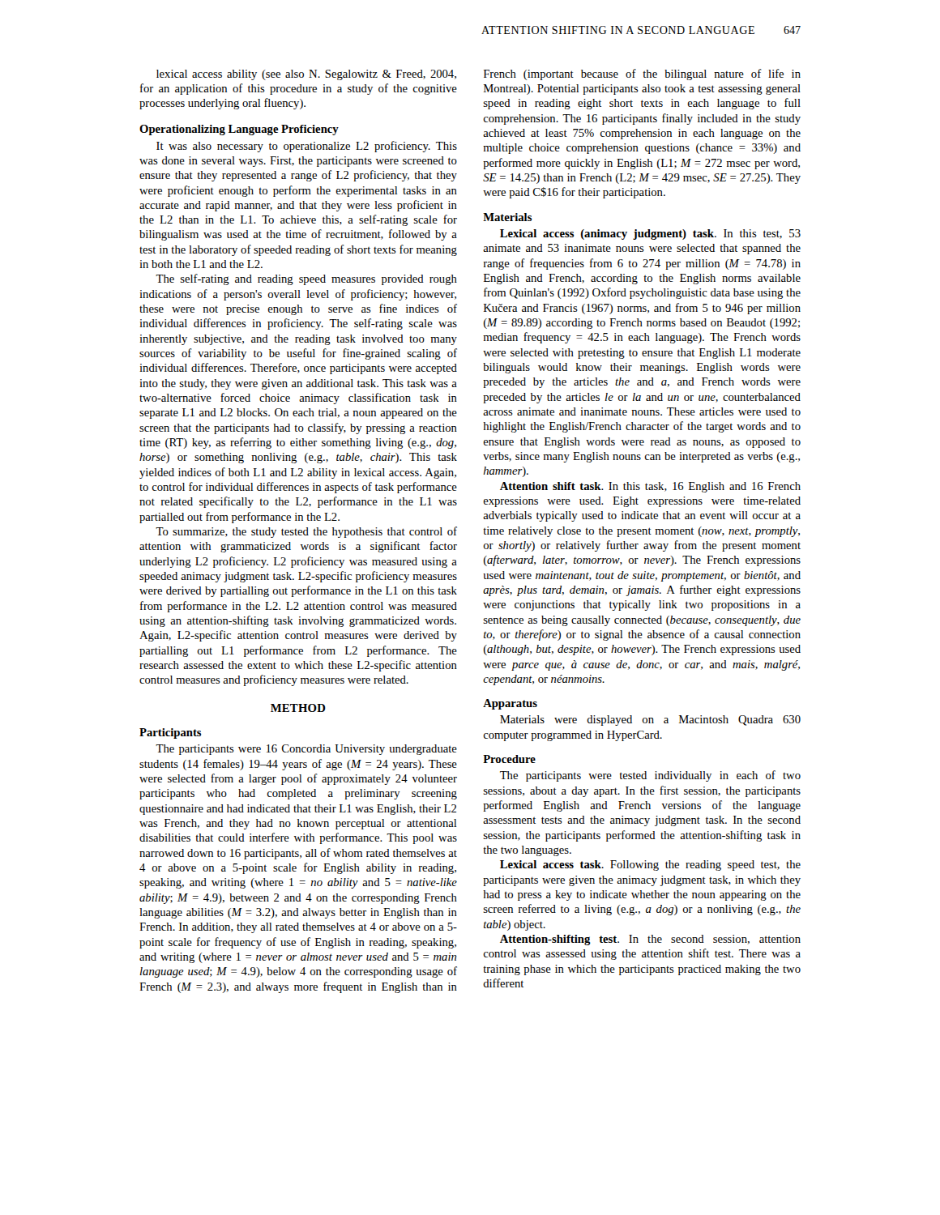ATTENTION SHIFTING IN A SECOND LANGUAGE647
lexical access ability (see also N. Segalowitz & Freed, 2004, for an application of this procedure in a study of the cognitive processes underlying oral fluency).
Operationalizing Language Proficiency
It was also necessary to operationalize L2 proficiency. This was done in several ways. First, the participants were screened to ensure that they represented a range of L2 proficiency, that they were proficient enough to perform the experimental tasks in an accurate and rapid manner, and that they were less proficient in the L2 than in the L1. To achieve this, a self-rating scale for bilingualism was used at the time of recruitment, followed by a test in the laboratory of speeded reading of short texts for meaning in both the L1 and the L2.
The self-rating and reading speed measures provided rough indications of a person's overall level of proficiency; however, these were not precise enough to serve as fine indices of individual differences in proficiency. The self-rating scale was inherently subjective, and the reading task involved too many sources of variability to be useful for fine-grained scaling of individual differences. Therefore, once participants were accepted into the study, they were given an additional task. This task was a two-alternative forced choice animacy classification task in separate L1 and L2 blocks. On each trial, a noun appeared on the screen that the participants had to classify, by pressing a reaction time (RT) key, as referring to either something living (e.g., dog, horse) or something nonliving (e.g., table, chair). This task yielded indices of both L1 and L2 ability in lexical access. Again, to control for individual differences in aspects of task performance not related specifically to the L2, performance in the L1 was partialled out from performance in the L2.
To summarize, the study tested the hypothesis that control of attention with grammaticized words is a significant factor underlying L2 proficiency. L2 proficiency was measured using a speeded animacy judgment task. L2-specific proficiency measures were derived by partialling out performance in the L1 on this task from performance in the L2. L2 attention control was measured using an attention-shifting task involving grammaticized words. Again, L2-specific attention control measures were derived by partialling out L1 performance from L2 performance. The research assessed the extent to which these L2-specific attention control measures and proficiency measures were related.
Method
Participants
The participants were 16 Concordia University undergraduate students (14 females) 19–44 years of age (M = 24 years). These were selected from a larger pool of approximately 24 volunteer participants who had completed a preliminary screening questionnaire and had indicated that their L1 was English, their L2 was French, and they had no known perceptual or attentional disabilities that could interfere with performance. This pool was narrowed down to 16 participants, all of whom rated themselves at 4 or above on a 5-point scale for English ability in reading, speaking, and writing (where 1 = no ability and 5 = native-like ability; M = 4.9), between 2 and 4 on the corresponding French language abilities (M = 3.2), and always better in English than in French. In addition, they all rated themselves at 4 or above on a 5-point scale for frequency of use of English in reading, speaking, and writing (where 1 = never or almost never used and 5 = main language used; M = 4.9), below 4 on the corresponding usage of French (M = 2.3), and always more frequent in English than in French (important because of the bilingual nature of life in Montreal). Potential participants also took a test assessing general speed in reading eight short texts in each language to full comprehension. The 16 participants finally included in the study achieved at least 75% comprehension in each language on the multiple choice comprehension questions (chance = 33%) and performed more quickly in English (L1; M = 272 msec per word, SE = 14.25) than in French (L2; M = 429 msec, SE = 27.25). They were paid C$16 for their participation.
Materials
Lexical access (animacy judgment) task. In this test, 53 animate and 53 inanimate nouns were selected that spanned the range of frequencies from 6 to 274 per million (M = 74.78) in English and French, according to the English norms available from Quinlan's (1992) Oxford psycholinguistic data base using the Kučera and Francis (1967) norms, and from 5 to 946 per million (M = 89.89) according to French norms based on Beaudot (1992; median frequency = 42.5 in each language). The French words were selected with pretesting to ensure that English L1 moderate bilinguals would know their meanings. English words were preceded by the articles the and a, and French words were preceded by the articles le or la and un or une, counterbalanced across animate and inanimate nouns. These articles were used to highlight the English/French character of the target words and to ensure that English words were read as nouns, as opposed to verbs, since many English nouns can be interpreted as verbs (e.g., hammer).
Attention shift task. In this task, 16 English and 16 French expressions were used. Eight expressions were time-related adverbials typically used to indicate that an event will occur at a time relatively close to the present moment (now, next, promptly, or shortly) or relatively further away from the present moment (afterward, later, tomorrow, or never). The French expressions used were maintenant, tout de suite, promptement, or bientôt, and après, plus tard, demain, or jamais. A further eight expressions were conjunctions that typically link two propositions in a sentence as being causally connected (because, consequently, due to, or therefore) or to signal the absence of a causal connection (although, but, despite, or however). The French expressions used were parce que, à cause de, donc, or car, and mais, malgré, cependant, or néanmoins.
Apparatus
Materials were displayed on a Macintosh Quadra 630 computer programmed in HyperCard.
Procedure
The participants were tested individually in each of two sessions, about a day apart. In the first session, the participants performed English and French versions of the language assessment tests and the animacy judgment task. In the second session, the participants performed the attention-shifting task in the two languages.
Lexical access task. Following the reading speed test, the participants were given the animacy judgment task, in which they had to press a key to indicate whether the noun appearing on the screen referred to a living (e.g., a dog) or a nonliving (e.g., the table) object.
Attention-shifting test. In the second session, attention control was assessed using the attention shift test. There was a training phase in which the participants practiced making the two different